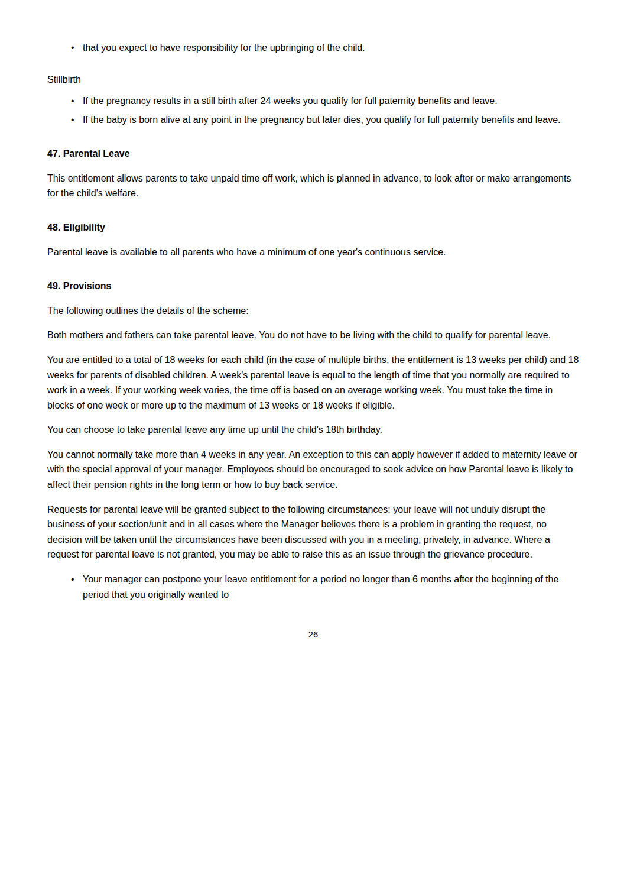that you expect to have responsibility for the upbringing of the child.
Stillbirth
If the pregnancy results in a still birth after 24 weeks you qualify for full paternity benefits and leave.
If the baby is born alive at any point in the pregnancy but later dies, you qualify for full paternity benefits and leave.
47. Parental Leave
This entitlement allows parents to take unpaid time off work, which is planned in advance, to look after or make arrangements for the child's welfare.
48. Eligibility
Parental leave is available to all parents who have a minimum of one year's continuous service.
49. Provisions
The following outlines the details of the scheme:
Both mothers and fathers can take parental leave. You do not have to be living with the child to qualify for parental leave.
You are entitled to a total of 18 weeks for each child (in the case of multiple births, the entitlement is 13 weeks per child) and 18 weeks for parents of disabled children. A week's parental leave is equal to the length of time that you normally are required to work in a week. If your working week varies, the time off is based on an average working week. You must take the time in blocks of one week or more up to the maximum of 13 weeks or 18 weeks if eligible.
You can choose to take parental leave any time up until the child's 18th birthday.
You cannot normally take more than 4 weeks in any year. An exception to this can apply however if added to maternity leave or with the special approval of your manager. Employees should be encouraged to seek advice on how Parental leave is likely to affect their pension rights in the long term or how to buy back service.
Requests for parental leave will be granted subject to the following circumstances: your leave will not unduly disrupt the business of your section/unit and in all cases where the Manager believes there is a problem in granting the request, no decision will be taken until the circumstances have been discussed with you in a meeting, privately, in advance. Where a request for parental leave is not granted, you may be able to raise this as an issue through the grievance procedure.
Your manager can postpone your leave entitlement for a period no longer than 6 months after the beginning of the period that you originally wanted to
26